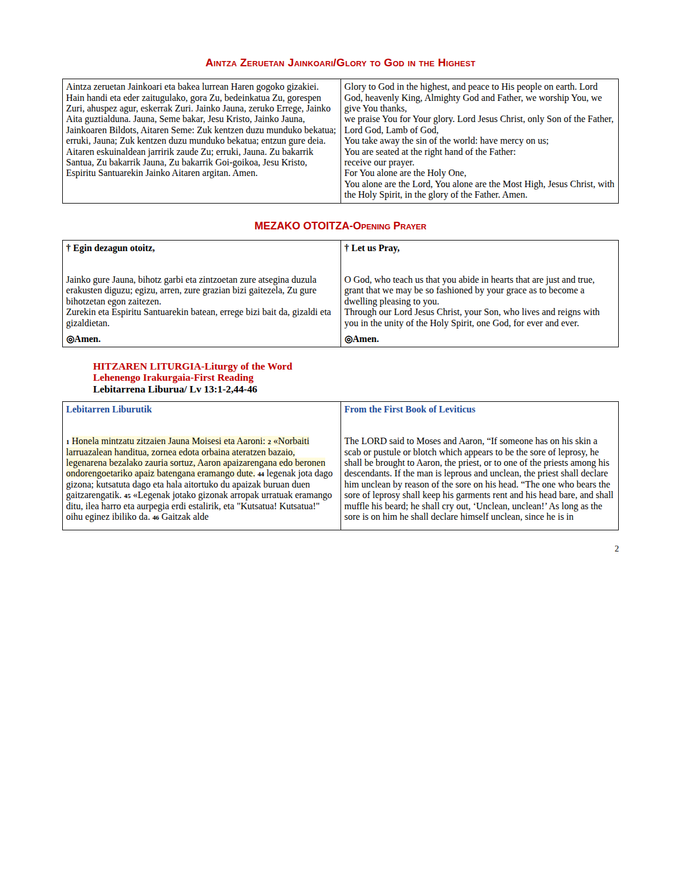Aintza Zeruetan Jainkoari/Glory to God in the Highest
| Aintza zeruetan Jainkoari eta bakea lurrean Haren gogoko gizakiei. Hain handi eta eder zaitugulako, gora Zu, bedeinkatua Zu, gorespen Zuri, ahuspez agur, eskerrak Zuri. Jainko Jauna, zeruko Errege, Jainko Aita guztialduna. Jauna, Seme bakar, Jesu Kristo, Jainko Jauna, Jainkoaren Bildots, Aitaren Seme: Zuk kentzen duzu munduko bekatua; erruki, Jauna; Zuk kentzen duzu munduko bekatua; entzun gure deia. Aitaren eskuinaldean jarririk zaude Zu; erruki, Jauna. Zu bakarrik Santua, Zu bakarrik Jauna, Zu bakarrik Goi-goikoa, Jesu Kristo, Espiritu Santuarekin Jainko Aitaren argitan. Amen. | Glory to God in the highest, and peace to His people on earth. Lord God, heavenly King, Almighty God and Father, we worship You, we give You thanks, we praise You for Your glory. Lord Jesus Christ, only Son of the Father, Lord God, Lamb of God, You take away the sin of the world: have mercy on us; You are seated at the right hand of the Father: receive our prayer. For You alone are the Holy One, You alone are the Lord, You alone are the Most High, Jesus Christ, with the Holy Spirit, in the glory of the Father. Amen. |
MEZAKO OTOITZA-Opening Prayer
| † Egin dezagun otoitz, Jainko gure Jauna, bihotz garbi eta zintzoetan zure atsegina duzula erakusten diguzu; egizu, arren, zure grazian bizi gaitezela, Zu gure bihotzetan egon zaitezen. Zurekin eta Espiritu Santuarekin batean, errege bizi bait da, gizaldi eta gizaldietan. ◎Amen. | † Let us Pray, O God, who teach us that you abide in hearts that are just and true, grant that we may be so fashioned by your grace as to become a dwelling pleasing to you. Through our Lord Jesus Christ, your Son, who lives and reigns with you in the unity of the Holy Spirit, one God, for ever and ever. ◎Amen. |
HITZAREN LITURGIA-Liturgy of the Word
Lehenengo Irakurgaia-First Reading
Lebitarrena Liburua/ Lv 13:1-2,44-46
| Lebitarren Liburutik 1 Honela mintzatu zitzaien Jauna Moisesi eta Aaroni: 2 «Norbaiti larruazalean handitua, zornea edota orbaina ateratzen bazaio, legenarena bezalako zauria sortuz, Aaron apaizarengana edo beronen ondorengoetariko apaiz batengana eramango dute. 44 legenak jota dago gizona; kutsatuta dago eta hala aitortuko du apaizak buruan duen gaitzarengatik. 45 «Legenak jotako gizonak arropak urratuak eramango ditu, ilea harro eta aurpegia erdi estalirik, eta "Kutsatua! Kutsatua!" oihu eginez ibiliko da. 46 Gaitzak alde | From the First Book of Leviticus The LORD said to Moses and Aaron, “If someone has on his skin a scab or pustule or blotch which appears to be the sore of leprosy, he shall be brought to Aaron, the priest, or to one of the priests among his descendants. If the man is leprous and unclean, the priest shall declare him unclean by reason of the sore on his head. “The one who bears the sore of leprosy shall keep his garments rent and his head bare, and shall muffle his beard; he shall cry out, ‘Unclean, unclean!’ As long as the sore is on him he shall declare himself unclean, since he is in |
2